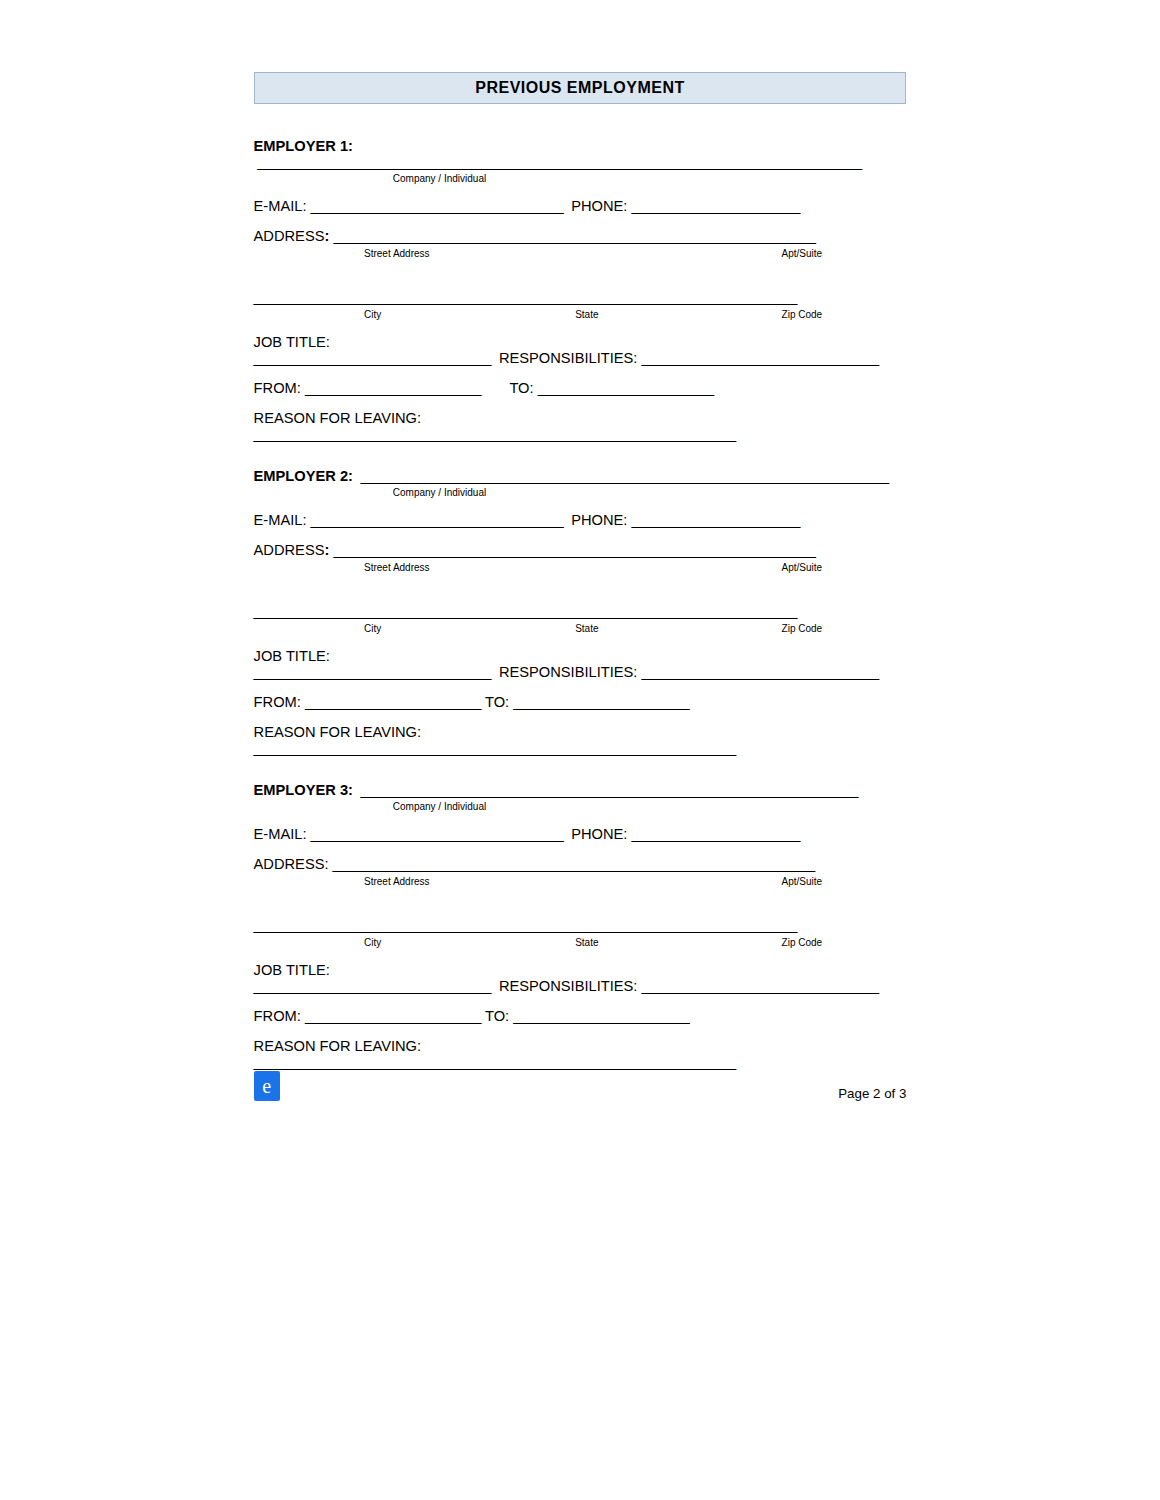PREVIOUS EMPLOYMENT
EMPLOYER 1: _______________________________________________________________________________
Company / Individual
E-MAIL: _________________________________ PHONE: ______________________
ADDRESS: _______________________________________________________________
Street Address Apt/Suite
_______________________________________________________________________
City State Zip Code
JOB TITLE: _______________________________ RESPONSIBILITIES: _______________________________
FROM: _______________________ TO: _______________________
REASON FOR LEAVING: _______________________________________________________________
EMPLOYER 2: _____________________________________________________________________
Company / Individual
E-MAIL: _________________________________ PHONE: ______________________
ADDRESS: _______________________________________________________________
Street Address Apt/Suite
_______________________________________________________________________
City State Zip Code
JOB TITLE: _______________________________ RESPONSIBILITIES: _______________________________
FROM: _______________________ TO: _______________________
REASON FOR LEAVING: _______________________________________________________________
EMPLOYER 3: _________________________________________________________________
Company / Individual
E-MAIL: _________________________________ PHONE: ______________________
ADDRESS: _______________________________________________________________
Street Address Apt/Suite
_______________________________________________________________________
City State Zip Code
JOB TITLE: _______________________________ RESPONSIBILITIES: _______________________________
FROM: _______________________ TO: _______________________
REASON FOR LEAVING: _______________________________________________________________
e
Page 2 of 3